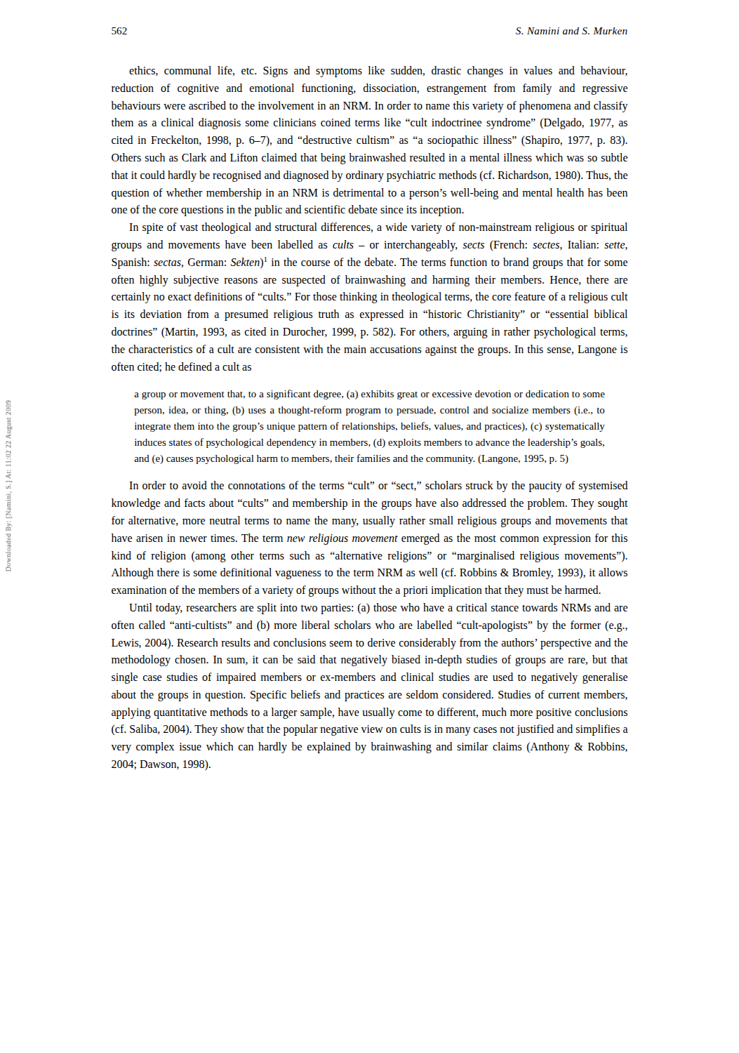Downloaded By: [Namini, S.] At: 11:02 22 August 2009
562 S. Namini and S. Murken
ethics, communal life, etc. Signs and symptoms like sudden, drastic changes in values and behaviour, reduction of cognitive and emotional functioning, dissociation, estrangement from family and regressive behaviours were ascribed to the involvement in an NRM. In order to name this variety of phenomena and classify them as a clinical diagnosis some clinicians coined terms like “cult indoctrinee syndrome” (Delgado, 1977, as cited in Freckelton, 1998, p. 6–7), and “destructive cultism” as “a sociopathic illness” (Shapiro, 1977, p. 83). Others such as Clark and Lifton claimed that being brainwashed resulted in a mental illness which was so subtle that it could hardly be recognised and diagnosed by ordinary psychiatric methods (cf. Richardson, 1980). Thus, the question of whether membership in an NRM is detrimental to a person’s well-being and mental health has been one of the core questions in the public and scientific debate since its inception.
In spite of vast theological and structural differences, a wide variety of non-mainstream religious or spiritual groups and movements have been labelled as cults – or interchangeably, sects (French: sectes, Italian: sette, Spanish: sectas, German: Sekten)1 in the course of the debate. The terms function to brand groups that for some often highly subjective reasons are suspected of brainwashing and harming their members. Hence, there are certainly no exact definitions of “cults.” For those thinking in theological terms, the core feature of a religious cult is its deviation from a presumed religious truth as expressed in “historic Christianity” or “essential biblical doctrines” (Martin, 1993, as cited in Durocher, 1999, p. 582). For others, arguing in rather psychological terms, the characteristics of a cult are consistent with the main accusations against the groups. In this sense, Langone is often cited; he defined a cult as
a group or movement that, to a significant degree, (a) exhibits great or excessive devotion or dedication to some person, idea, or thing, (b) uses a thought-reform program to persuade, control and socialize members (i.e., to integrate them into the group’s unique pattern of relationships, beliefs, values, and practices), (c) systematically induces states of psychological dependency in members, (d) exploits members to advance the leadership’s goals, and (e) causes psychological harm to members, their families and the community. (Langone, 1995, p. 5)
In order to avoid the connotations of the terms “cult” or “sect,” scholars struck by the paucity of systemised knowledge and facts about “cults” and membership in the groups have also addressed the problem. They sought for alternative, more neutral terms to name the many, usually rather small religious groups and movements that have arisen in newer times. The term new religious movement emerged as the most common expression for this kind of religion (among other terms such as “alternative religions” or “marginalised religious movements”). Although there is some definitional vagueness to the term NRM as well (cf. Robbins & Bromley, 1993), it allows examination of the members of a variety of groups without the a priori implication that they must be harmed.
Until today, researchers are split into two parties: (a) those who have a critical stance towards NRMs and are often called “anti-cultists” and (b) more liberal scholars who are labelled “cult-apologists” by the former (e.g., Lewis, 2004). Research results and conclusions seem to derive considerably from the authors’ perspective and the methodology chosen. In sum, it can be said that negatively biased in-depth studies of groups are rare, but that single case studies of impaired members or ex-members and clinical studies are used to negatively generalise about the groups in question. Specific beliefs and practices are seldom considered. Studies of current members, applying quantitative methods to a larger sample, have usually come to different, much more positive conclusions (cf. Saliba, 2004). They show that the popular negative view on cults is in many cases not justified and simplifies a very complex issue which can hardly be explained by brainwashing and similar claims (Anthony & Robbins, 2004; Dawson, 1998).